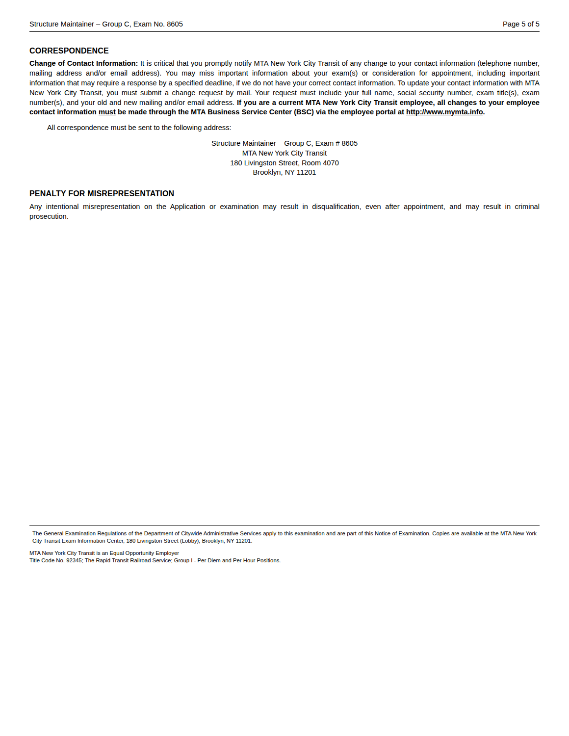Structure Maintainer – Group C, Exam No. 8605 Page 5 of 5
CORRESPONDENCE
Change of Contact Information: It is critical that you promptly notify MTA New York City Transit of any change to your contact information (telephone number, mailing address and/or email address). You may miss important information about your exam(s) or consideration for appointment, including important information that may require a response by a specified deadline, if we do not have your correct contact information. To update your contact information with MTA New York City Transit, you must submit a change request by mail. Your request must include your full name, social security number, exam title(s), exam number(s), and your old and new mailing and/or email address. If you are a current MTA New York City Transit employee, all changes to your employee contact information must be made through the MTA Business Service Center (BSC) via the employee portal at http://www.mymta.info.
All correspondence must be sent to the following address:
Structure Maintainer – Group C, Exam # 8605
MTA New York City Transit
180 Livingston Street, Room 4070
Brooklyn, NY 11201
PENALTY FOR MISREPRESENTATION
Any intentional misrepresentation on the Application or examination may result in disqualification, even after appointment, and may result in criminal prosecution.
The General Examination Regulations of the Department of Citywide Administrative Services apply to this examination and are part of this Notice of Examination. Copies are available at the MTA New York City Transit Exam Information Center, 180 Livingston Street (Lobby), Brooklyn, NY 11201.
MTA New York City Transit is an Equal Opportunity Employer
Title Code No. 92345; The Rapid Transit Railroad Service; Group I - Per Diem and Per Hour Positions.